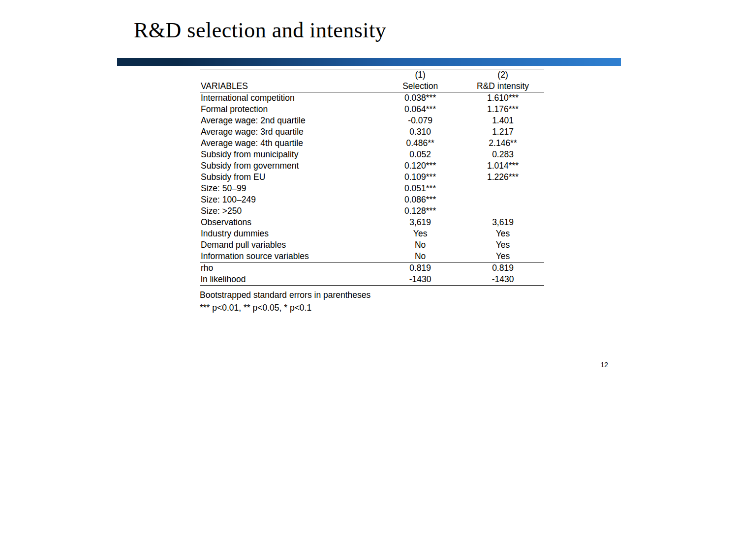R&D selection and intensity
| | (1) | (2) |
| VARIABLES | Selection | R&D intensity |
| International competition | 0.038*** | 1.610*** |
| Formal protection | 0.064*** | 1.176*** |
| Average wage: 2nd quartile | -0.079 | 1.401 |
| Average wage: 3rd quartile | 0.310 | 1.217 |
| Average wage: 4th quartile | 0.486** | 2.146** |
| Subsidy from municipality | 0.052 | 0.283 |
| Subsidy from government | 0.120*** | 1.014*** |
| Subsidy from EU | 0.109*** | 1.226*** |
| Size: 50–99 | 0.051*** | |
| Size: 100–249 | 0.086*** | |
| Size: >250 | 0.128*** | |
| Observations | 3,619 | 3,619 |
| Industry dummies | Yes | Yes |
| Demand pull variables | No | Yes |
| Information source variables | No | Yes |
| rho | 0.819 | 0.819 |
| ln likelihood | -1430 | -1430 |
Bootstrapped standard errors in parentheses
*** p<0.01, ** p<0.05, * p<0.1
12